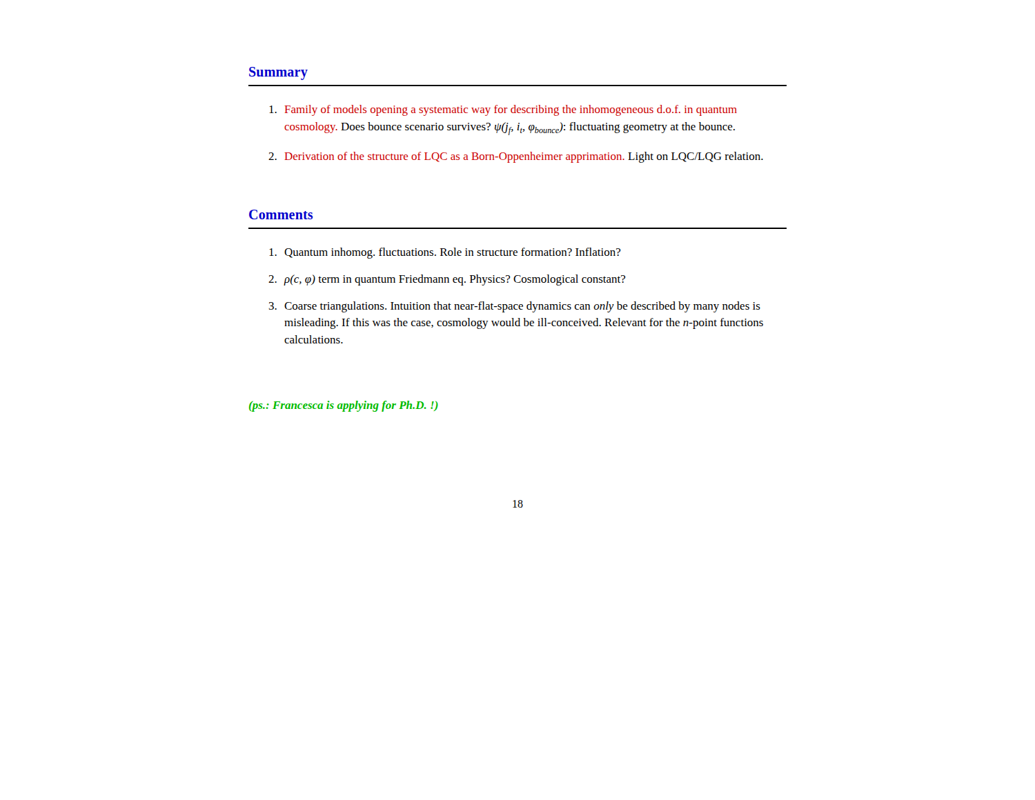Summary
Family of models opening a systematic way for describing the inhomogeneous d.o.f. in quantum cosmology. Does bounce scenario survives? ψ(jf, it, φbounce): fluctuating geometry at the bounce.
Derivation of the structure of LQC as a Born-Oppenheimer apprimation. Light on LQC/LQG relation.
Comments
Quantum inhomog. fluctuations. Role in structure formation? Inflation?
ρ(c, φ) term in quantum Friedmann eq. Physics? Cosmological constant?
Coarse triangulations. Intuition that near-flat-space dynamics can only be described by many nodes is misleading. If this was the case, cosmology would be ill-conceived. Relevant for the n-point functions calculations.
(ps.: Francesca is applying for Ph.D. !)
18